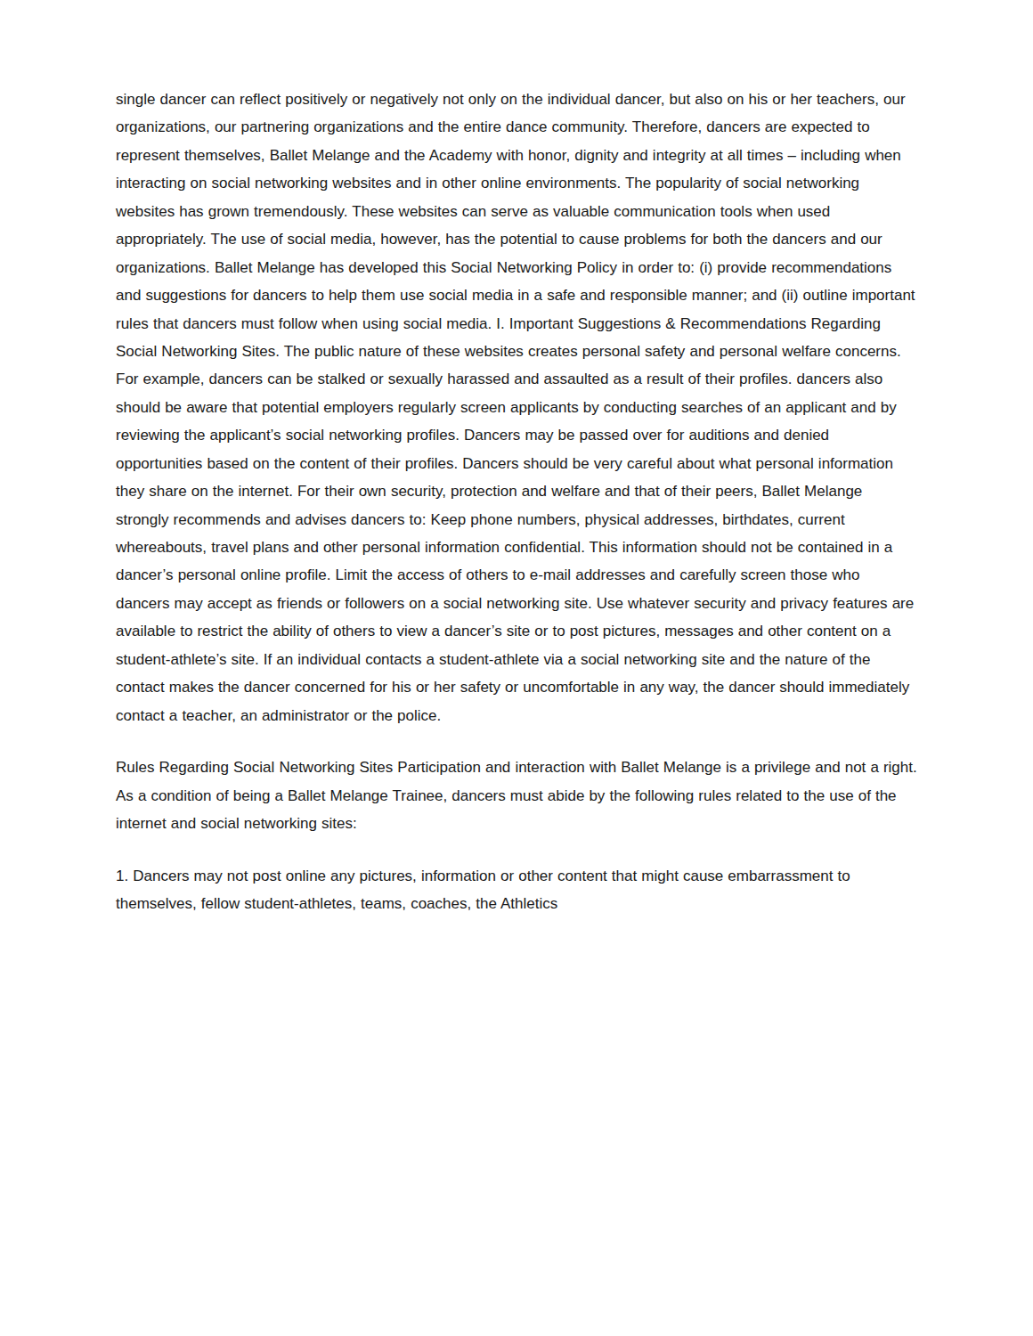single dancer can reflect positively or negatively not only on the individual dancer, but also on his or her teachers, our organizations, our partnering organizations and the entire dance community. Therefore, dancers are expected to represent themselves, Ballet Melange and the Academy with honor, dignity and integrity at all times – including when interacting on social networking websites and in other online environments. The popularity of social networking websites has grown tremendously. These websites can serve as valuable communication tools when used appropriately. The use of social media, however, has the potential to cause problems for both the dancers and our organizations. Ballet Melange has developed this Social Networking Policy in order to: (i) provide recommendations and suggestions for dancers to help them use social media in a safe and responsible manner; and (ii) outline important rules that dancers must follow when using social media. I. Important Suggestions & Recommendations Regarding Social Networking Sites. The public nature of these websites creates personal safety and personal welfare concerns. For example, dancers can be stalked or sexually harassed and assaulted as a result of their profiles. dancers also should be aware that potential employers regularly screen applicants by conducting searches of an applicant and by reviewing the applicant’s social networking profiles. Dancers may be passed over for auditions and denied opportunities based on the content of their profiles. Dancers should be very careful about what personal information they share on the internet. For their own security, protection and welfare and that of their peers, Ballet Melange strongly recommends and advises dancers to: Keep phone numbers, physical addresses, birthdates, current whereabouts, travel plans and other personal information confidential. This information should not be contained in a dancer’s personal online profile. Limit the access of others to e-mail addresses and carefully screen those who dancers may accept as friends or followers on a social networking site. Use whatever security and privacy features are available to restrict the ability of others to view a dancer’s site or to post pictures, messages and other content on a student-athlete’s site. If an individual contacts a student-athlete via a social networking site and the nature of the contact makes the dancer concerned for his or her safety or uncomfortable in any way, the dancer should immediately contact a teacher, an administrator or the police.
Rules Regarding Social Networking Sites Participation and interaction with Ballet Melange is a privilege and not a right. As a condition of being a Ballet Melange Trainee, dancers must abide by the following rules related to the use of the internet and social networking sites:
1. Dancers may not post online any pictures, information or other content that might cause embarrassment to themselves, fellow student-athletes, teams, coaches, the Athletics